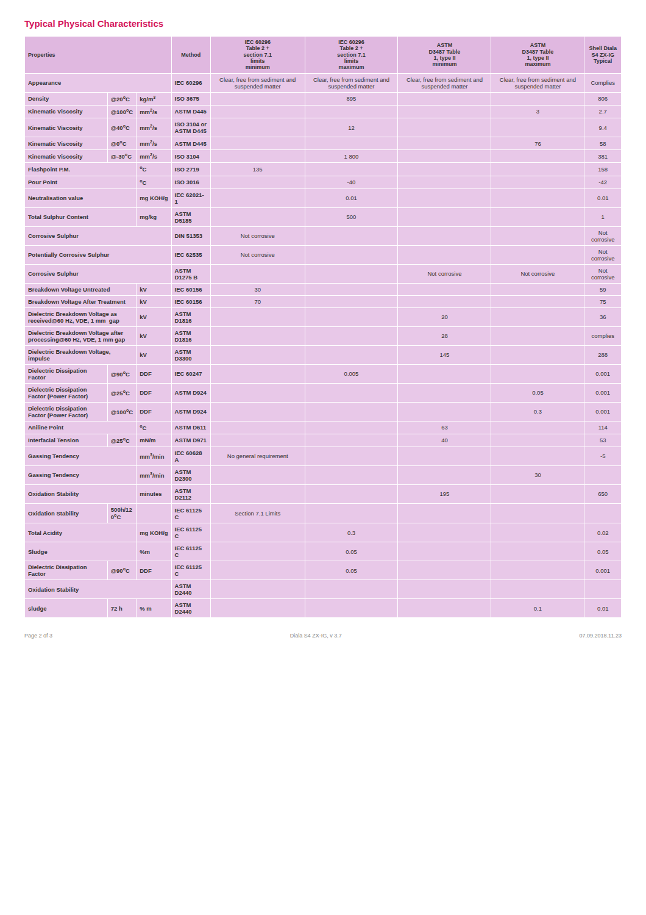Typical Physical Characteristics
| Properties | Method | IEC 60296 Table 2 + section 7.1 limits minimum | IEC 60296 Table 2 + section 7.1 limits maximum | ASTM D3487 Table 1, type II minimum | ASTM D3487 Table 1, type II maximum | Shell Diala S4 ZX-IG Typical |
| --- | --- | --- | --- | --- | --- | --- |
| Appearance | IEC 60296 | Clear, free from sediment and suspended matter | Clear, free from sediment and suspended matter | Clear, free from sediment and suspended matter | Clear, free from sediment and suspended matter | Complies |
| Density | @20 o C | kg/m 3 | ISO 3675 | | 895 | | | 806 |
| Kinematic Viscosity | @100 o C | mm 2 /s | ASTM D445 | | | | 3 | 2.7 |
| Kinematic Viscosity | @40 o C | mm 2 /s | ISO 3104 or ASTM D445 | | 12 | | | 9.4 |
| Kinematic Viscosity | @0 o C | mm 2 /s | ASTM D445 | | | | 76 | 58 |
| Kinematic Viscosity | @-30 o C | mm 2 /s | ISO 3104 | | 1 800 | | | 381 |
| Flashpoint P.M. | o C | ISO 2719 | 135 | | | | 158 |
| Pour Point | o C | ISO 3016 | | -40 | | | -42 |
| Neutralisation value | mg KOH/g | IEC 62021-1 | | 0.01 | | | 0.01 |
| Total Sulphur Content | mg/kg | ASTM D5185 | | 500 | | | 1 |
| Corrosive Sulphur | DIN 51353 | Not corrosive | | | | Not corrosive |
| Potentially Corrosive Sulphur | IEC 62535 | Not corrosive | | | | Not corrosive |
| Corrosive Sulphur | ASTM D1275 B | | | Not corrosive | Not corrosive | Not corrosive |
| Breakdown Voltage Untreated | kV | IEC 60156 | 30 | | | | 59 |
| Breakdown Voltage After Treatment | kV | IEC 60156 | 70 | | | | 75 |
| Dielectric Breakdown Voltage as received@60 Hz, VDE, 1 mm gap | kV | ASTM D1816 | | | 20 | | 36 |
| Dielectric Breakdown Voltage after processing@60 Hz, VDE, 1 mm gap | kV | ASTM D1816 | | | 28 | | complies |
| Dielectric Breakdown Voltage, impulse | kV | ASTM D3300 | | | 145 | | 288 |
| Dielectric Dissipation Factor | @90 o C | DDF | IEC 60247 | | 0.005 | | | 0.001 |
| Dielectric Dissipation Factor (Power Factor) | @25 o C | DDF | ASTM D924 | | | | 0.05 | 0.001 |
| Dielectric Dissipation Factor (Power Factor) | @100 o C | DDF | ASTM D924 | | | | 0.3 | 0.001 |
| Aniline Point | o C | ASTM D611 | | | 63 | | 114 |
| Interfacial Tension | @25 o C | mN/m | ASTM D971 | | | 40 | | 53 |
| Gassing Tendency | mm 3 /min | IEC 60628 A | No general requirement | | | | -5 |
| Gassing Tendency | mm 3 /min | ASTM D2300 | | | | 30 | |
| Oxidation Stability | minutes | ASTM D2112 | | | 195 | | 650 |
| Oxidation Stability | 500h/12 0 o C | | IEC 61125 C | Section 7.1 Limits | | | | |
| Total Acidity | mg KOH/g | IEC 61125 C | | 0.3 | | | 0.02 |
| Sludge | %m | IEC 61125 C | | 0.05 | | | 0.05 |
| Dielectric Dissipation Factor | @90 o C | DDF | IEC 61125 C | | 0.05 | | | 0.001 |
| Oxidation Stability | ASTM D2440 | | | | | |
| sludge | 72 h | % m | ASTM D2440 | | | | 0.1 | 0.01 |
Page 2 of 3 Diala S4 ZX-IG, v 3.7 07.09.2018.11.23